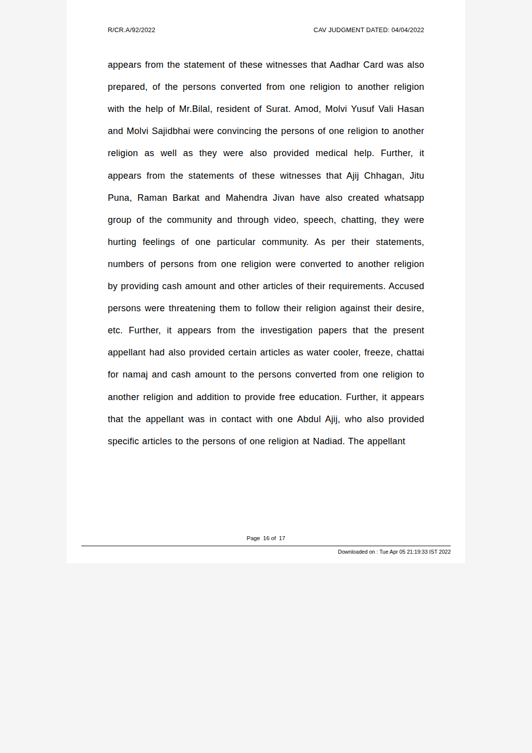R/CR.A/92/2022
CAV JUDGMENT DATED: 04/04/2022
appears from the statement of these witnesses that Aadhar Card was also prepared, of the persons converted from one religion to another religion with the help of Mr.Bilal, resident of Surat. Amod, Molvi Yusuf Vali Hasan and Molvi Sajidbhai were convincing the persons of one religion to another religion as well as they were also provided medical help. Further, it appears from the statements of these witnesses that Ajij Chhagan, Jitu Puna, Raman Barkat and Mahendra Jivan have also created whatsapp group of the community and through video, speech, chatting, they were hurting feelings of one particular community. As per their statements, numbers of persons from one religion were converted to another religion by providing cash amount and other articles of their requirements. Accused persons were threatening them to follow their religion against their desire, etc. Further, it appears from the investigation papers that the present appellant had also provided certain articles as water cooler, freeze, chattai for namaj and cash amount to the persons converted from one religion to another religion and addition to provide free education. Further, it appears that the appellant was in contact with one Abdul Ajij, who also provided specific articles to the persons of one religion at Nadiad. The appellant
Page 16 of 17
Downloaded on : Tue Apr 05 21:19:33 IST 2022